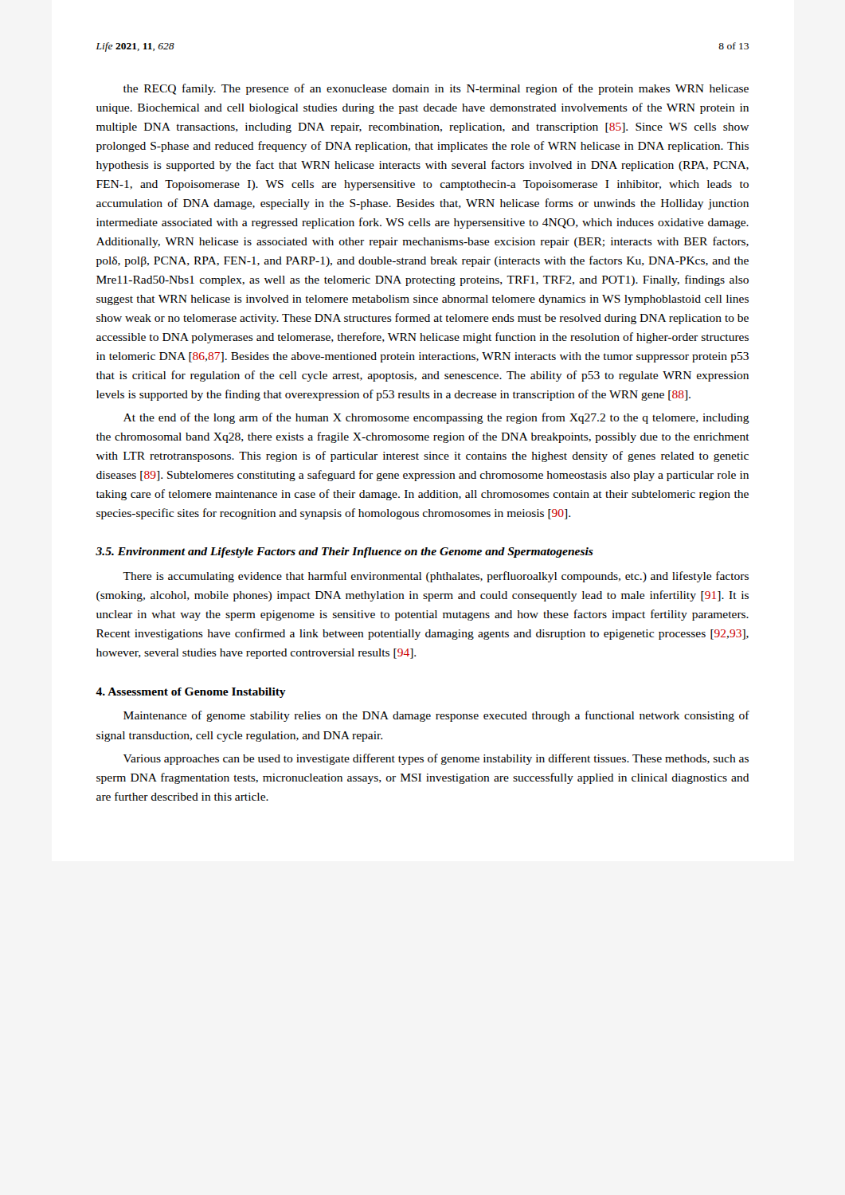Life 2021, 11, 628 8 of 13
the RECQ family. The presence of an exonuclease domain in its N-terminal region of the protein makes WRN helicase unique. Biochemical and cell biological studies during the past decade have demonstrated involvements of the WRN protein in multiple DNA transactions, including DNA repair, recombination, replication, and transcription [85]. Since WS cells show prolonged S-phase and reduced frequency of DNA replication, that implicates the role of WRN helicase in DNA replication. This hypothesis is supported by the fact that WRN helicase interacts with several factors involved in DNA replication (RPA, PCNA, FEN-1, and Topoisomerase I). WS cells are hypersensitive to camptothecin-a Topoisomerase I inhibitor, which leads to accumulation of DNA damage, especially in the S-phase. Besides that, WRN helicase forms or unwinds the Holliday junction intermediate associated with a regressed replication fork. WS cells are hypersensitive to 4NQO, which induces oxidative damage. Additionally, WRN helicase is associated with other repair mechanisms-base excision repair (BER; interacts with BER factors, polδ, polβ, PCNA, RPA, FEN-1, and PARP-1), and double-strand break repair (interacts with the factors Ku, DNA-PKcs, and the Mre11-Rad50-Nbs1 complex, as well as the telomeric DNA protecting proteins, TRF1, TRF2, and POT1). Finally, findings also suggest that WRN helicase is involved in telomere metabolism since abnormal telomere dynamics in WS lymphoblastoid cell lines show weak or no telomerase activity. These DNA structures formed at telomere ends must be resolved during DNA replication to be accessible to DNA polymerases and telomerase, therefore, WRN helicase might function in the resolution of higher-order structures in telomeric DNA [86,87]. Besides the above-mentioned protein interactions, WRN interacts with the tumor suppressor protein p53 that is critical for regulation of the cell cycle arrest, apoptosis, and senescence. The ability of p53 to regulate WRN expression levels is supported by the finding that overexpression of p53 results in a decrease in transcription of the WRN gene [88].
At the end of the long arm of the human X chromosome encompassing the region from Xq27.2 to the q telomere, including the chromosomal band Xq28, there exists a fragile X-chromosome region of the DNA breakpoints, possibly due to the enrichment with LTR retrotransposons. This region is of particular interest since it contains the highest density of genes related to genetic diseases [89]. Subtelomeres constituting a safeguard for gene expression and chromosome homeostasis also play a particular role in taking care of telomere maintenance in case of their damage. In addition, all chromosomes contain at their subtelomeric region the species-specific sites for recognition and synapsis of homologous chromosomes in meiosis [90].
3.5. Environment and Lifestyle Factors and Their Influence on the Genome and Spermatogenesis
There is accumulating evidence that harmful environmental (phthalates, perfluoroalkyl compounds, etc.) and lifestyle factors (smoking, alcohol, mobile phones) impact DNA methylation in sperm and could consequently lead to male infertility [91]. It is unclear in what way the sperm epigenome is sensitive to potential mutagens and how these factors impact fertility parameters. Recent investigations have confirmed a link between potentially damaging agents and disruption to epigenetic processes [92,93], however, several studies have reported controversial results [94].
4. Assessment of Genome Instability
Maintenance of genome stability relies on the DNA damage response executed through a functional network consisting of signal transduction, cell cycle regulation, and DNA repair.
Various approaches can be used to investigate different types of genome instability in different tissues. These methods, such as sperm DNA fragmentation tests, micronucleation assays, or MSI investigation are successfully applied in clinical diagnostics and are further described in this article.